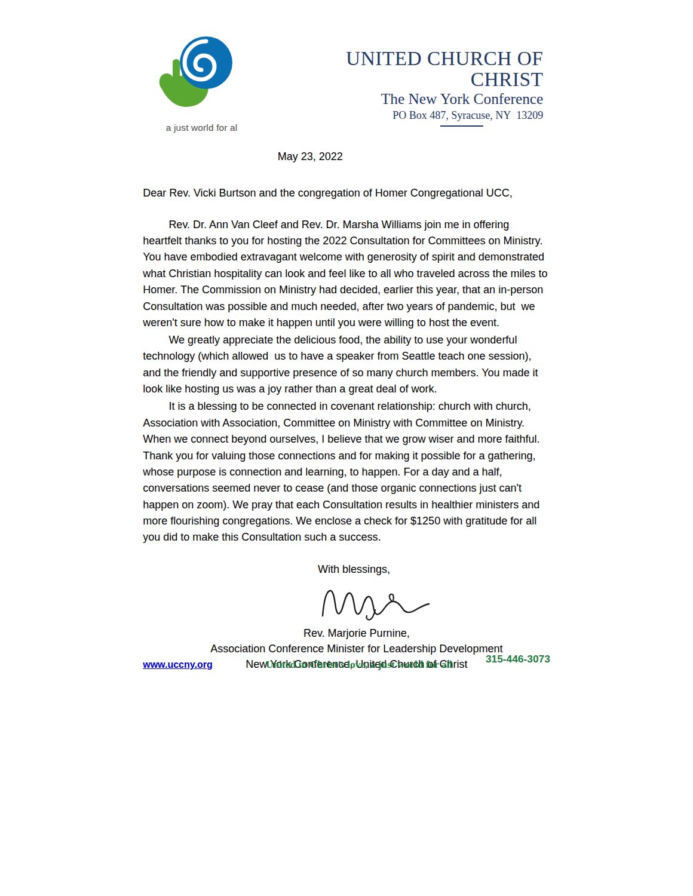a just world for al
UNITED CHURCH OF CHRIST
The New York Conference
PO Box 487, Syracuse, NY 13209
May 23, 2022
Dear Rev. Vicki Burtson and the congregation of Homer Congregational UCC,
Rev. Dr. Ann Van Cleef and Rev. Dr. Marsha Williams join me in offering heartfelt thanks to you for hosting the 2022 Consultation for Committees on Ministry. You have embodied extravagant welcome with generosity of spirit and demonstrated what Christian hospitality can look and feel like to all who traveled across the miles to Homer. The Commission on Ministry had decided, earlier this year, that an in-person Consultation was possible and much needed, after two years of pandemic, but we weren't sure how to make it happen until you were willing to host the event.
We greatly appreciate the delicious food, the ability to use your wonderful technology (which allowed us to have a speaker from Seattle teach one session), and the friendly and supportive presence of so many church members. You made it look like hosting us was a joy rather than a great deal of work.
It is a blessing to be connected in covenant relationship: church with church, Association with Association, Committee on Ministry with Committee on Ministry. When we connect beyond ourselves, I believe that we grow wiser and more faithful. Thank you for valuing those connections and for making it possible for a gathering, whose purpose is connection and learning, to happen. For a day and a half, conversations seemed never to cease (and those organic connections just can't happen on zoom). We pray that each Consultation results in healthier ministers and more flourishing congregations. We enclose a check for $1250 with gratitude for all you did to make this Consultation such a success.
With blessings,
Rev. Marjorie Purnine,
Association Conference Minister for Leadership Development
New York Conference, United Church of Christ
www.uccny.org United in Christ's love, a just world for all 315-446-3073